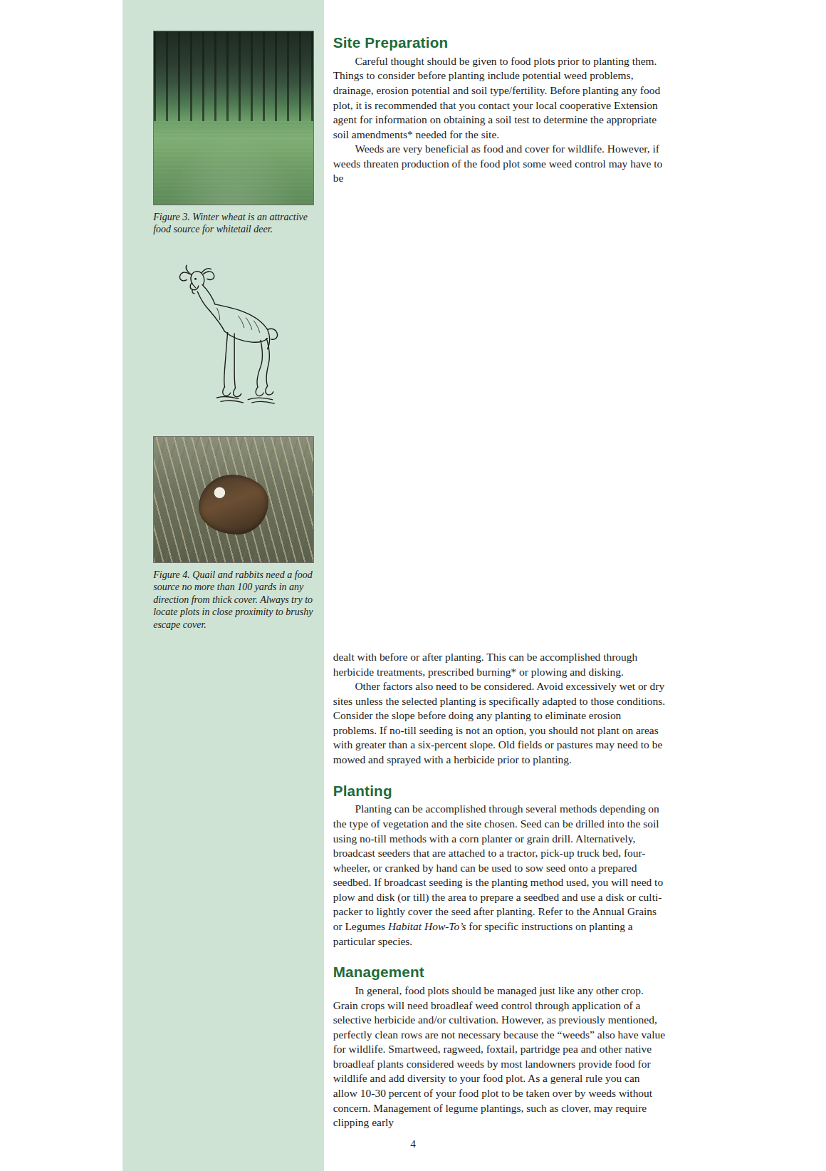Figure 3. Winter wheat is an attractive food source for whitetail deer.
Figure 4. Quail and rabbits need a food source no more than 100 yards in any direction from thick cover. Always try to locate plots in close proximity to brushy escape cover.
Site Preparation
Careful thought should be given to food plots prior to planting them. Things to consider before planting include potential weed problems, drainage, erosion potential and soil type/fertility. Before planting any food plot, it is recommended that you contact your local cooperative Extension agent for information on obtaining a soil test to determine the appropriate soil amendments* needed for the site.
Weeds are very beneficial as food and cover for wildlife. However, if weeds threaten production of the food plot some weed control may have to be
dealt with before or after planting. This can be accomplished through herbicide treatments, prescribed burning* or plowing and disking.
Other factors also need to be considered. Avoid excessively wet or dry sites unless the selected planting is specifically adapted to those conditions. Consider the slope before doing any planting to eliminate erosion problems. If no-till seeding is not an option, you should not plant on areas with greater than a six-percent slope. Old fields or pastures may need to be mowed and sprayed with a herbicide prior to planting.
Planting
Planting can be accomplished through several methods depending on the type of vegetation and the site chosen. Seed can be drilled into the soil using no-till methods with a corn planter or grain drill. Alternatively, broadcast seeders that are attached to a tractor, pick-up truck bed, four-wheeler, or cranked by hand can be used to sow seed onto a prepared seedbed. If broadcast seeding is the planting method used, you will need to plow and disk (or till) the area to prepare a seedbed and use a disk or culti-packer to lightly cover the seed after planting. Refer to the Annual Grains or Legumes Habitat How-To’s for specific instructions on planting a particular species.
Management
In general, food plots should be managed just like any other crop. Grain crops will need broadleaf weed control through application of a selective herbicide and/or cultivation. However, as previously mentioned, perfectly clean rows are not necessary because the “weeds” also have value for wildlife. Smartweed, ragweed, foxtail, partridge pea and other native broadleaf plants considered weeds by most landowners provide food for wildlife and add diversity to your food plot. As a general rule you can allow 10-30 percent of your food plot to be taken over by weeds without concern. Management of legume plantings, such as clover, may require clipping early
4